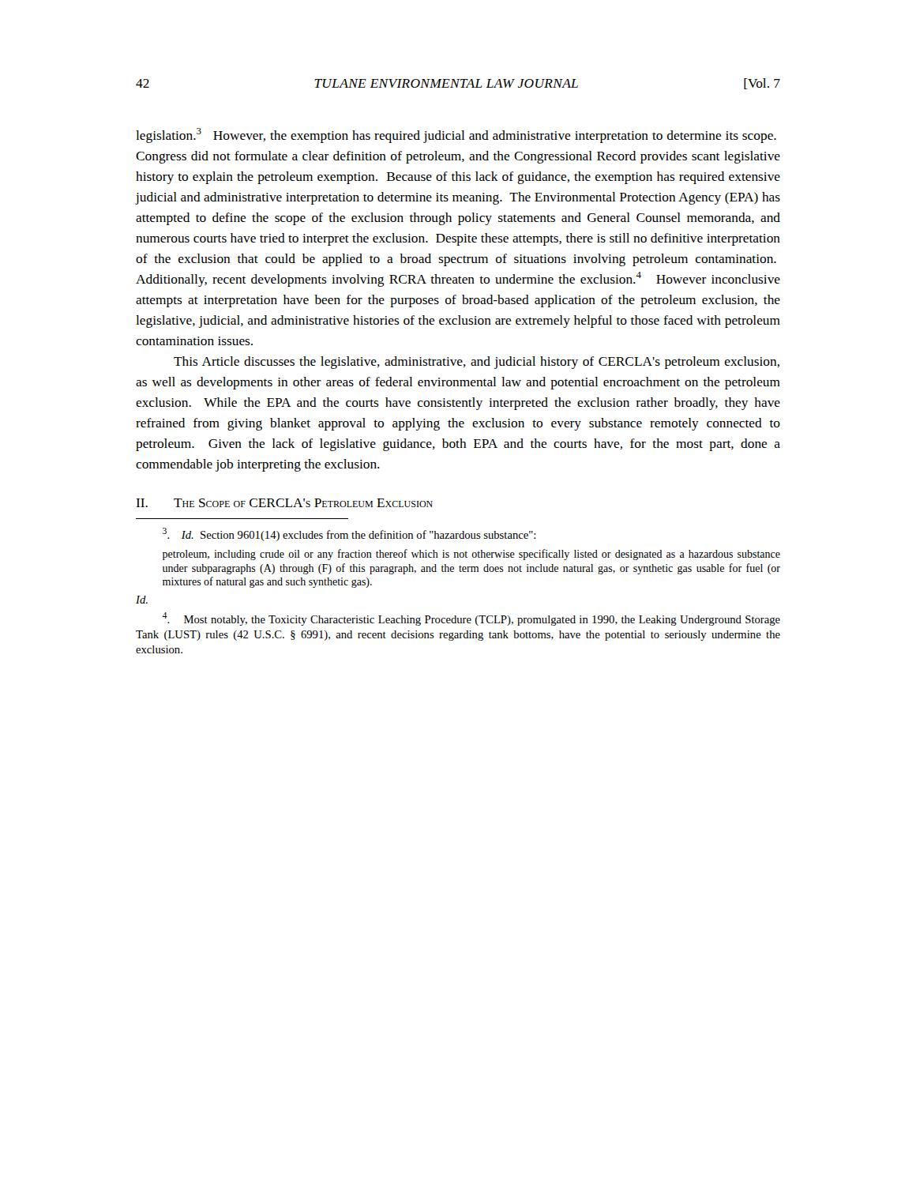42 TULANE ENVIRONMENTAL LAW JOURNAL [Vol. 7
legislation.3 However, the exemption has required judicial and administrative interpretation to determine its scope. Congress did not formulate a clear definition of petroleum, and the Congressional Record provides scant legislative history to explain the petroleum exemption. Because of this lack of guidance, the exemption has required extensive judicial and administrative interpretation to determine its meaning. The Environmental Protection Agency (EPA) has attempted to define the scope of the exclusion through policy statements and General Counsel memoranda, and numerous courts have tried to interpret the exclusion. Despite these attempts, there is still no definitive interpretation of the exclusion that could be applied to a broad spectrum of situations involving petroleum contamination. Additionally, recent developments involving RCRA threaten to undermine the exclusion.4 However inconclusive attempts at interpretation have been for the purposes of broad-based application of the petroleum exclusion, the legislative, judicial, and administrative histories of the exclusion are extremely helpful to those faced with petroleum contamination issues.
This Article discusses the legislative, administrative, and judicial history of CERCLA's petroleum exclusion, as well as developments in other areas of federal environmental law and potential encroachment on the petroleum exclusion. While the EPA and the courts have consistently interpreted the exclusion rather broadly, they have refrained from giving blanket approval to applying the exclusion to every substance remotely connected to petroleum. Given the lack of legislative guidance, both EPA and the courts have, for the most part, done a commendable job interpreting the exclusion.
II. The Scope of CERCLA's Petroleum Exclusion
3. Id. Section 9601(14) excludes from the definition of "hazardous substance":
petroleum, including crude oil or any fraction thereof which is not otherwise specifically listed or designated as a hazardous substance under subparagraphs (A) through (F) of this paragraph, and the term does not include natural gas, or synthetic gas usable for fuel (or mixtures of natural gas and such synthetic gas).
Id.
4. Most notably, the Toxicity Characteristic Leaching Procedure (TCLP), promulgated in 1990, the Leaking Underground Storage Tank (LUST) rules (42 U.S.C. § 6991), and recent decisions regarding tank bottoms, have the potential to seriously undermine the exclusion.